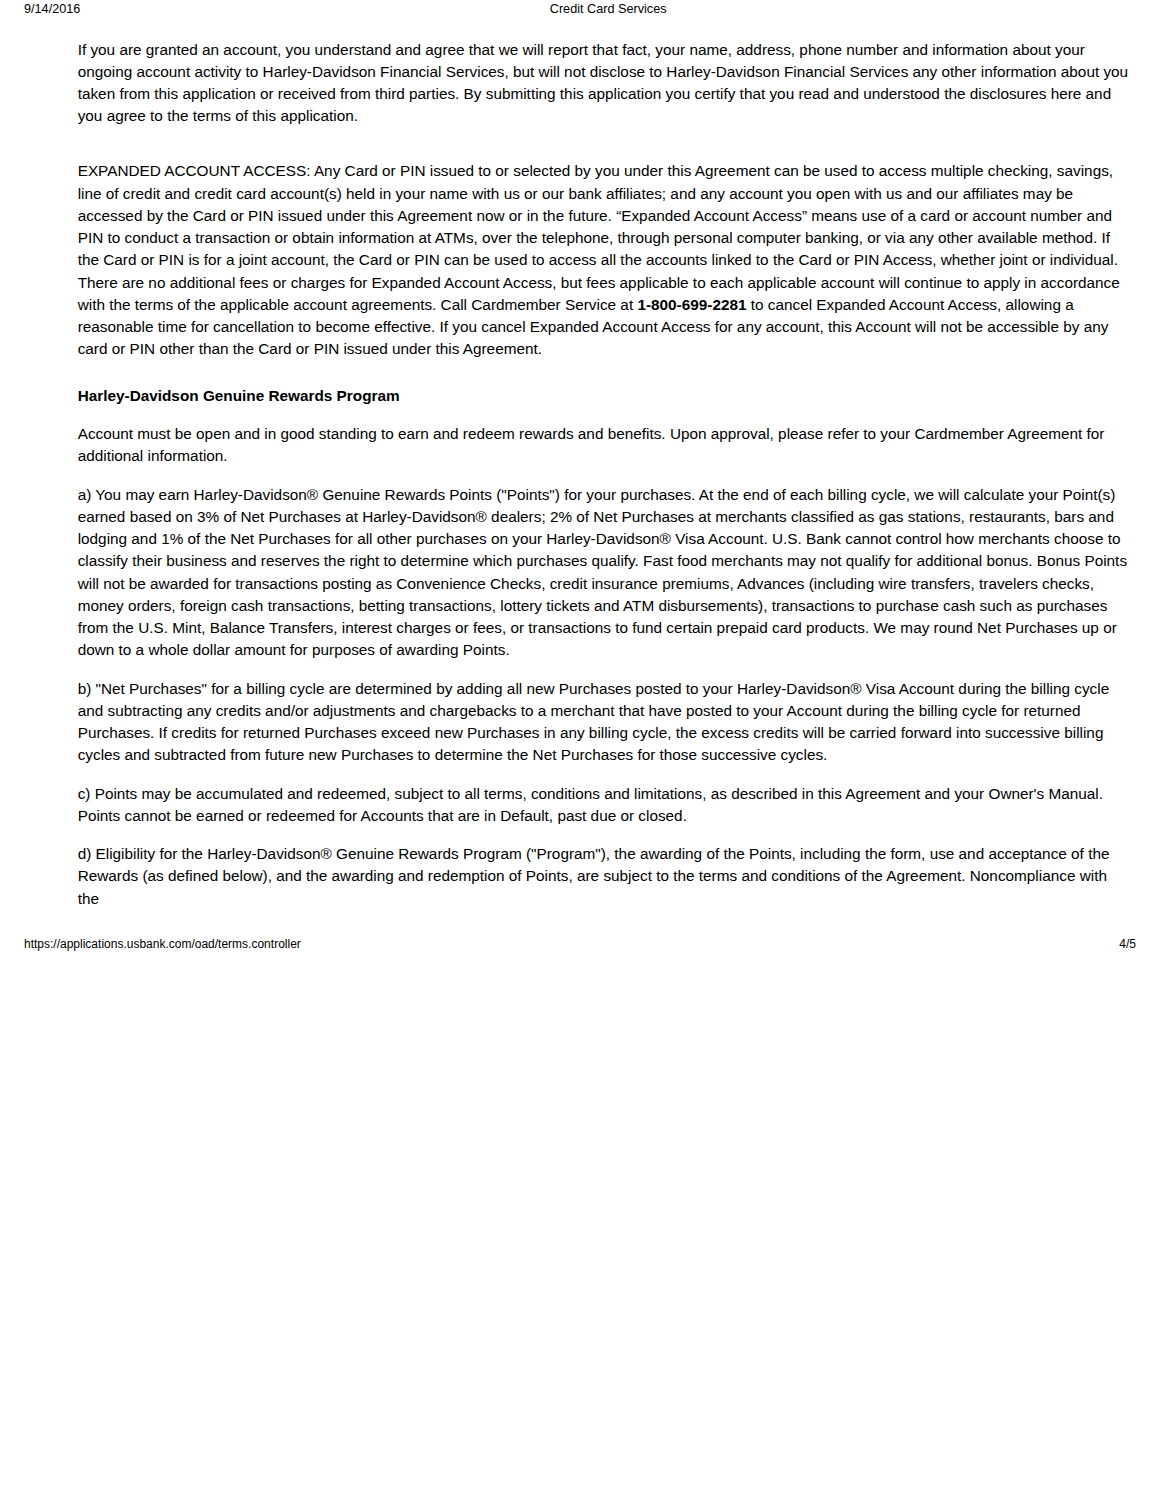9/14/2016
Credit Card Services
If you are granted an account, you understand and agree that we will report that fact, your name, address, phone number and information about your ongoing account activity to Harley-Davidson Financial Services, but will not disclose to Harley-Davidson Financial Services any other information about you taken from this application or received from third parties. By submitting this application you certify that you read and understood the disclosures here and you agree to the terms of this application.
EXPANDED ACCOUNT ACCESS: Any Card or PIN issued to or selected by you under this Agreement can be used to access multiple checking, savings, line of credit and credit card account(s) held in your name with us or our bank affiliates; and any account you open with us and our affiliates may be accessed by the Card or PIN issued under this Agreement now or in the future. “Expanded Account Access” means use of a card or account number and PIN to conduct a transaction or obtain information at ATMs, over the telephone, through personal computer banking, or via any other available method. If the Card or PIN is for a joint account, the Card or PIN can be used to access all the accounts linked to the Card or PIN Access, whether joint or individual. There are no additional fees or charges for Expanded Account Access, but fees applicable to each applicable account will continue to apply in accordance with the terms of the applicable account agreements. Call Cardmember Service at 1-800-699-2281 to cancel Expanded Account Access, allowing a reasonable time for cancellation to become effective. If you cancel Expanded Account Access for any account, this Account will not be accessible by any card or PIN other than the Card or PIN issued under this Agreement.
Harley-Davidson Genuine Rewards Program
Account must be open and in good standing to earn and redeem rewards and benefits. Upon approval, please refer to your Cardmember Agreement for additional information.
a) You may earn Harley-Davidson® Genuine Rewards Points ("Points") for your purchases. At the end of each billing cycle, we will calculate your Point(s) earned based on 3% of Net Purchases at Harley-Davidson® dealers; 2% of Net Purchases at merchants classified as gas stations, restaurants, bars and lodging and 1% of the Net Purchases for all other purchases on your Harley-Davidson® Visa Account. U.S. Bank cannot control how merchants choose to classify their business and reserves the right to determine which purchases qualify. Fast food merchants may not qualify for additional bonus. Bonus Points will not be awarded for transactions posting as Convenience Checks, credit insurance premiums, Advances (including wire transfers, travelers checks, money orders, foreign cash transactions, betting transactions, lottery tickets and ATM disbursements), transactions to purchase cash such as purchases from the U.S. Mint, Balance Transfers, interest charges or fees, or transactions to fund certain prepaid card products. We may round Net Purchases up or down to a whole dollar amount for purposes of awarding Points.
b) "Net Purchases" for a billing cycle are determined by adding all new Purchases posted to your Harley-Davidson® Visa Account during the billing cycle and subtracting any credits and/or adjustments and chargebacks to a merchant that have posted to your Account during the billing cycle for returned Purchases. If credits for returned Purchases exceed new Purchases in any billing cycle, the excess credits will be carried forward into successive billing cycles and subtracted from future new Purchases to determine the Net Purchases for those successive cycles.
c) Points may be accumulated and redeemed, subject to all terms, conditions and limitations, as described in this Agreement and your Owner's Manual. Points cannot be earned or redeemed for Accounts that are in Default, past due or closed.
d) Eligibility for the Harley-Davidson® Genuine Rewards Program ("Program"), the awarding of the Points, including the form, use and acceptance of the Rewards (as defined below), and the awarding and redemption of Points, are subject to the terms and conditions of the Agreement. Noncompliance with the
https://applications.usbank.com/oad/terms.controller
4/5